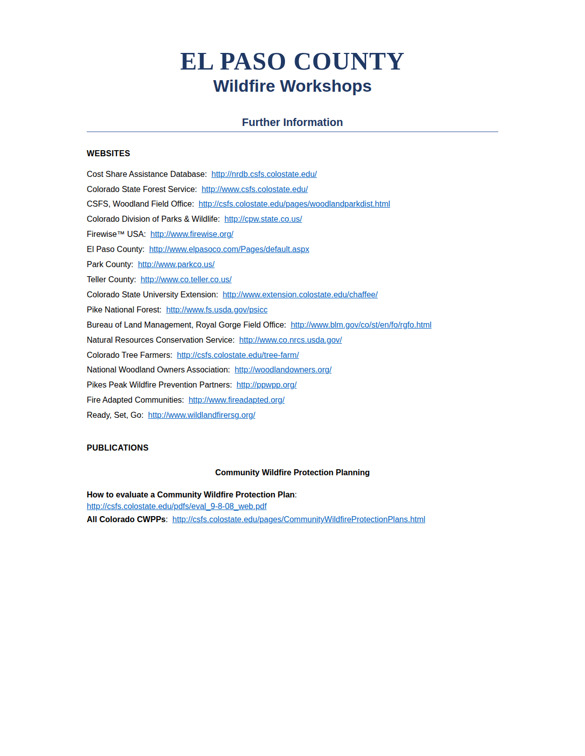EL PASO COUNTY
Wildfire Workshops
Further Information
WEBSITES
Cost Share Assistance Database: http://nrdb.csfs.colostate.edu/
Colorado State Forest Service: http://www.csfs.colostate.edu/
CSFS, Woodland Field Office: http://csfs.colostate.edu/pages/woodlandparkdist.html
Colorado Division of Parks & Wildlife: http://cpw.state.co.us/
Firewise™ USA: http://www.firewise.org/
El Paso County: http://www.elpasoco.com/Pages/default.aspx
Park County: http://www.parkco.us/
Teller County: http://www.co.teller.co.us/
Colorado State University Extension: http://www.extension.colostate.edu/chaffee/
Pike National Forest: http://www.fs.usda.gov/psicc
Bureau of Land Management, Royal Gorge Field Office: http://www.blm.gov/co/st/en/fo/rgfo.html
Natural Resources Conservation Service: http://www.co.nrcs.usda.gov/
Colorado Tree Farmers: http://csfs.colostate.edu/tree-farm/
National Woodland Owners Association: http://woodlandowners.org/
Pikes Peak Wildfire Prevention Partners: http://ppwpp.org/
Fire Adapted Communities: http://www.fireadapted.org/
Ready, Set, Go: http://www.wildlandfirersg.org/
PUBLICATIONS
Community Wildfire Protection Planning
How to evaluate a Community Wildfire Protection Plan:
http://csfs.colostate.edu/pdfs/eval_9-8-08_web.pdf
All Colorado CWPPs: http://csfs.colostate.edu/pages/CommunityWildfireProtectionPlans.html